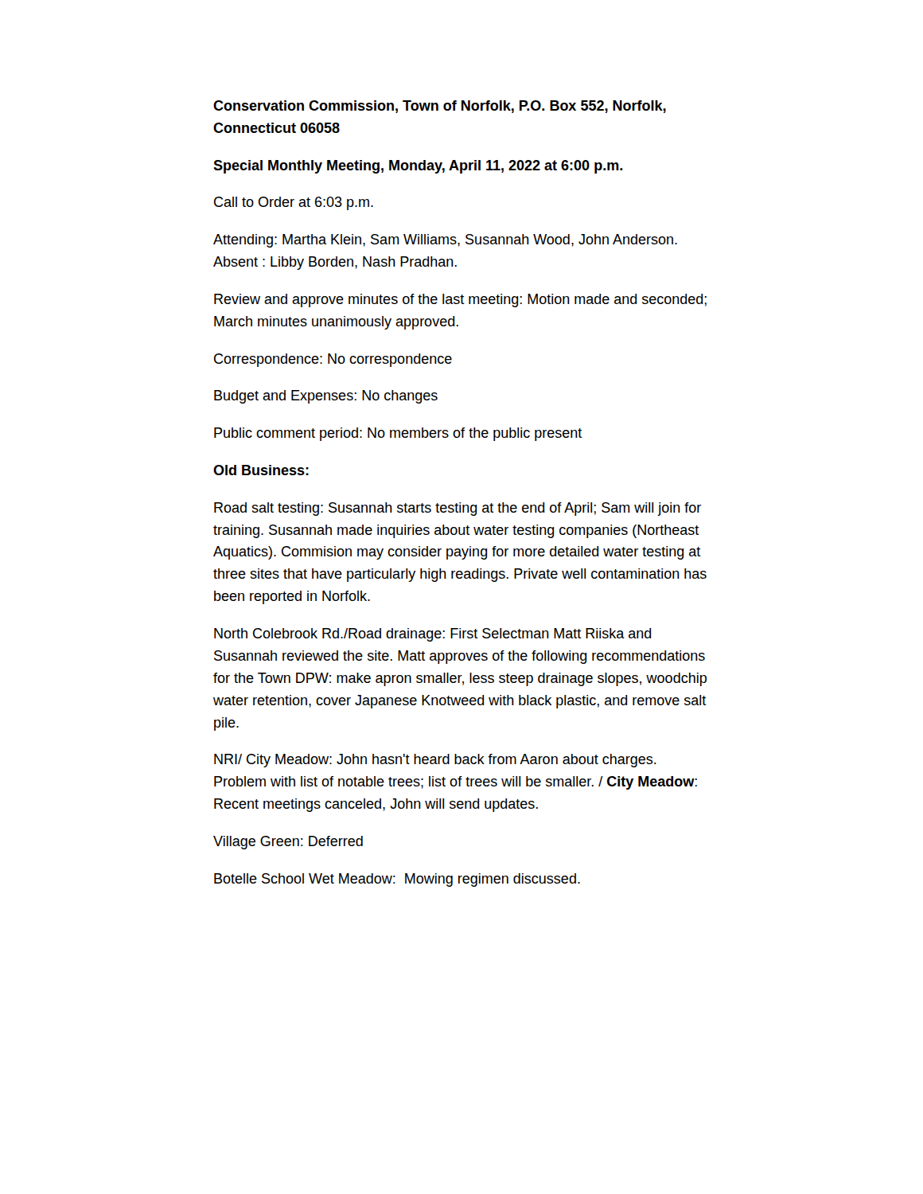Conservation Commission, Town of Norfolk, P.O. Box 552, Norfolk, Connecticut 06058
Special Monthly Meeting, Monday, April 11, 2022 at 6:00 p.m.
Call to Order at 6:03 p.m.
Attending: Martha Klein, Sam Williams, Susannah Wood, John Anderson. Absent : Libby Borden, Nash Pradhan.
Review and approve minutes of the last meeting: Motion made and seconded; March minutes unanimously approved.
Correspondence: No correspondence
Budget and Expenses: No changes
Public comment period: No members of the public present
Old Business:
Road salt testing: Susannah starts testing at the end of April; Sam will join for training. Susannah made inquiries about water testing companies (Northeast Aquatics). Commision may consider paying for more detailed water testing at three sites that have particularly high readings. Private well contamination has been reported in Norfolk.
North Colebrook Rd./Road drainage: First Selectman Matt Riiska and Susannah reviewed the site. Matt approves of the following recommendations for the Town DPW: make apron smaller, less steep drainage slopes, woodchip water retention, cover Japanese Knotweed with black plastic, and remove salt pile.
NRI/ City Meadow: John hasn't heard back from Aaron about charges. Problem with list of notable trees; list of trees will be smaller. / City Meadow: Recent meetings canceled, John will send updates.
Village Green: Deferred
Botelle School Wet Meadow: Mowing regimen discussed.